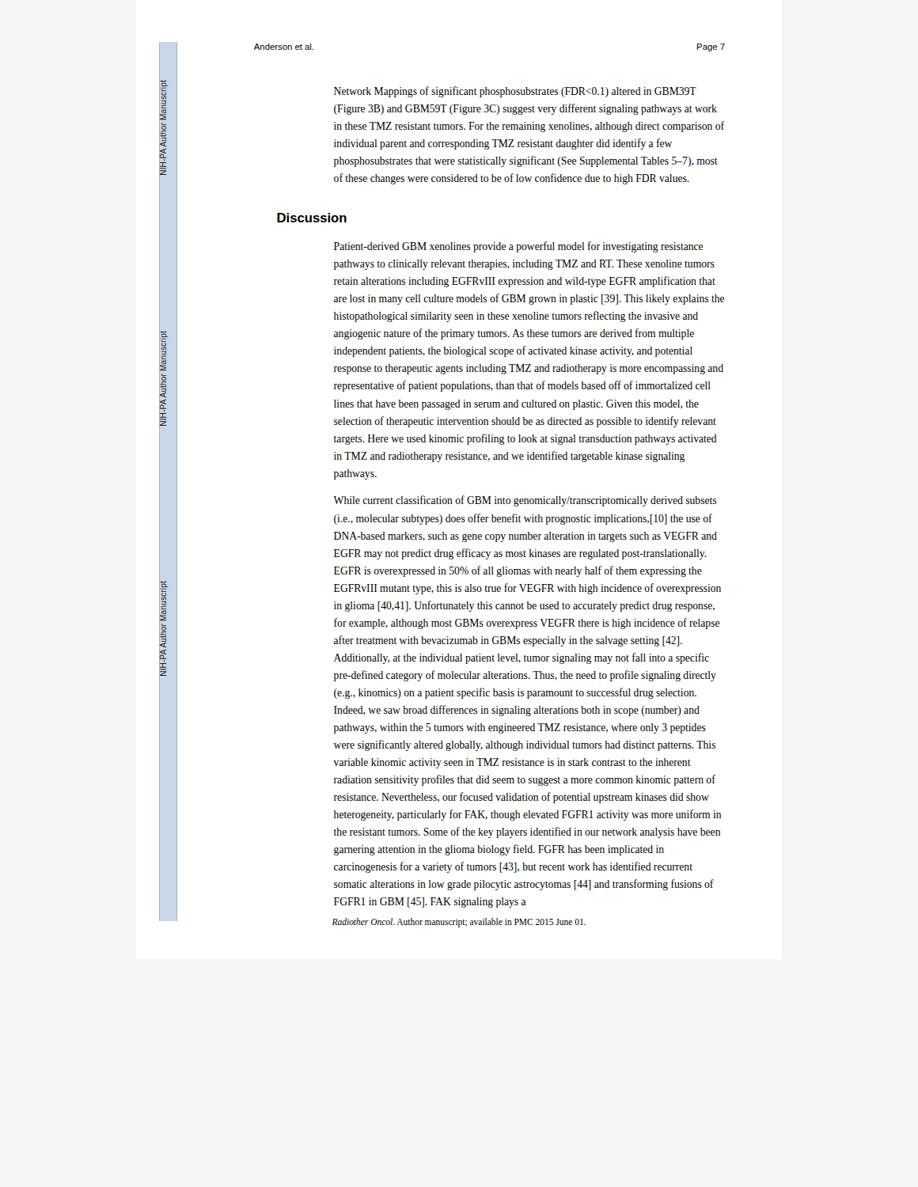NIH-PA Author Manuscript
NIH-PA Author Manuscript
NIH-PA Author Manuscript
Anderson et al. Page 7
Network Mappings of significant phosphosubstrates (FDR<0.1) altered in GBM39T (Figure 3B) and GBM59T (Figure 3C) suggest very different signaling pathways at work in these TMZ resistant tumors. For the remaining xenolines, although direct comparison of individual parent and corresponding TMZ resistant daughter did identify a few phosphosubstrates that were statistically significant (See Supplemental Tables 5–7), most of these changes were considered to be of low confidence due to high FDR values.
Discussion
Patient-derived GBM xenolines provide a powerful model for investigating resistance pathways to clinically relevant therapies, including TMZ and RT. These xenoline tumors retain alterations including EGFRvIII expression and wild-type EGFR amplification that are lost in many cell culture models of GBM grown in plastic [39]. This likely explains the histopathological similarity seen in these xenoline tumors reflecting the invasive and angiogenic nature of the primary tumors. As these tumors are derived from multiple independent patients, the biological scope of activated kinase activity, and potential response to therapeutic agents including TMZ and radiotherapy is more encompassing and representative of patient populations, than that of models based off of immortalized cell lines that have been passaged in serum and cultured on plastic. Given this model, the selection of therapeutic intervention should be as directed as possible to identify relevant targets. Here we used kinomic profiling to look at signal transduction pathways activated in TMZ and radiotherapy resistance, and we identified targetable kinase signaling pathways.
While current classification of GBM into genomically/transcriptomically derived subsets (i.e., molecular subtypes) does offer benefit with prognostic implications,[10] the use of DNA-based markers, such as gene copy number alteration in targets such as VEGFR and EGFR may not predict drug efficacy as most kinases are regulated post-translationally. EGFR is overexpressed in 50% of all gliomas with nearly half of them expressing the EGFRvIII mutant type, this is also true for VEGFR with high incidence of overexpression in glioma [40,41]. Unfortunately this cannot be used to accurately predict drug response, for example, although most GBMs overexpress VEGFR there is high incidence of relapse after treatment with bevacizumab in GBMs especially in the salvage setting [42]. Additionally, at the individual patient level, tumor signaling may not fall into a specific pre-defined category of molecular alterations. Thus, the need to profile signaling directly (e.g., kinomics) on a patient specific basis is paramount to successful drug selection. Indeed, we saw broad differences in signaling alterations both in scope (number) and pathways, within the 5 tumors with engineered TMZ resistance, where only 3 peptides were significantly altered globally, although individual tumors had distinct patterns. This variable kinomic activity seen in TMZ resistance is in stark contrast to the inherent radiation sensitivity profiles that did seem to suggest a more common kinomic pattern of resistance. Nevertheless, our focused validation of potential upstream kinases did show heterogeneity, particularly for FAK, though elevated FGFR1 activity was more uniform in the resistant tumors. Some of the key players identified in our network analysis have been garnering attention in the glioma biology field. FGFR has been implicated in carcinogenesis for a variety of tumors [43], but recent work has identified recurrent somatic alterations in low grade pilocytic astrocytomas [44] and transforming fusions of FGFR1 in GBM [45]. FAK signaling plays a
Radiother Oncol. Author manuscript; available in PMC 2015 June 01.